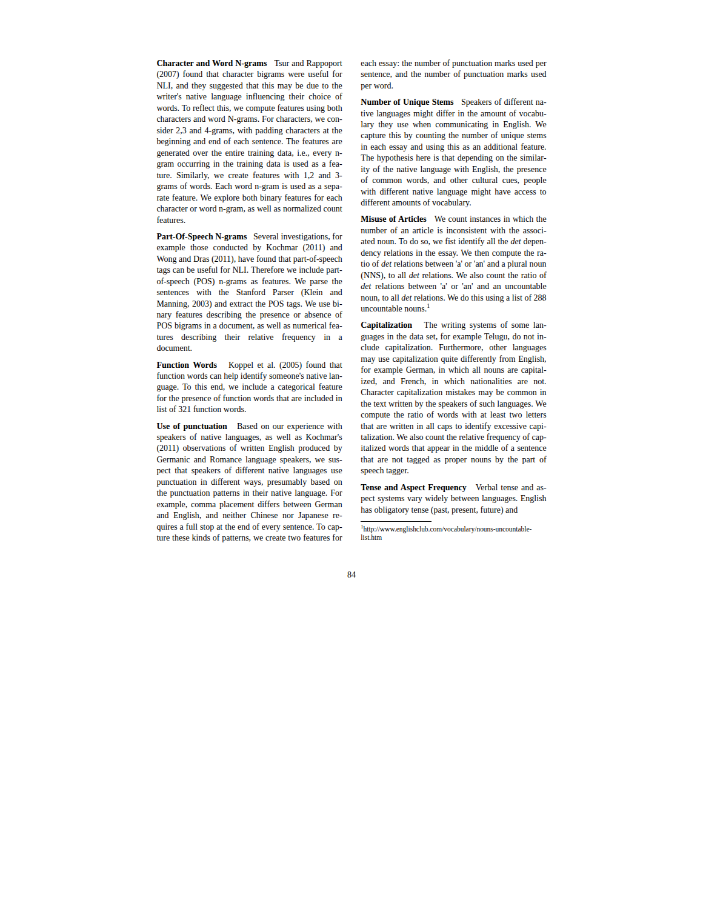Character and Word N-grams Tsur and Rappoport (2007) found that character bigrams were useful for NLI, and they suggested that this may be due to the writer's native language influencing their choice of words. To reflect this, we compute features using both characters and word N-grams. For characters, we consider 2,3 and 4-grams, with padding characters at the beginning and end of each sentence. The features are generated over the entire training data, i.e., every n-gram occurring in the training data is used as a feature. Similarly, we create features with 1,2 and 3-grams of words. Each word n-gram is used as a separate feature. We explore both binary features for each character or word n-gram, as well as normalized count features.
Part-Of-Speech N-grams Several investigations, for example those conducted by Kochmar (2011) and Wong and Dras (2011), have found that part-of-speech tags can be useful for NLI. Therefore we include part-of-speech (POS) n-grams as features. We parse the sentences with the Stanford Parser (Klein and Manning, 2003) and extract the POS tags. We use binary features describing the presence or absence of POS bigrams in a document, as well as numerical features describing their relative frequency in a document.
Function Words Koppel et al. (2005) found that function words can help identify someone's native language. To this end, we include a categorical feature for the presence of function words that are included in list of 321 function words.
Use of punctuation Based on our experience with speakers of native languages, as well as Kochmar's (2011) observations of written English produced by Germanic and Romance language speakers, we suspect that speakers of different native languages use punctuation in different ways, presumably based on the punctuation patterns in their native language. For example, comma placement differs between German and English, and neither Chinese nor Japanese requires a full stop at the end of every sentence. To capture these kinds of patterns, we create two features for each essay: the number of punctuation marks used per sentence, and the number of punctuation marks used per word.
Number of Unique Stems Speakers of different native languages might differ in the amount of vocabulary they use when communicating in English. We capture this by counting the number of unique stems in each essay and using this as an additional feature. The hypothesis here is that depending on the similarity of the native language with English, the presence of common words, and other cultural cues, people with different native language might have access to different amounts of vocabulary.
Misuse of Articles We count instances in which the number of an article is inconsistent with the associated noun. To do so, we fist identify all the det dependency relations in the essay. We then compute the ratio of det relations between 'a' or 'an' and a plural noun (NNS), to all det relations. We also count the ratio of det relations between 'a' or 'an' and an uncountable noun, to all det relations. We do this using a list of 288 uncountable nouns.1
Capitalization The writing systems of some languages in the data set, for example Telugu, do not include capitalization. Furthermore, other languages may use capitalization quite differently from English, for example German, in which all nouns are capitalized, and French, in which nationalities are not. Character capitalization mistakes may be common in the text written by the speakers of such languages. We compute the ratio of words with at least two letters that are written in all caps to identify excessive capitalization. We also count the relative frequency of capitalized words that appear in the middle of a sentence that are not tagged as proper nouns by the part of speech tagger.
Tense and Aspect Frequency Verbal tense and aspect systems vary widely between languages. English has obligatory tense (past, present, future) and
1http://www.englishclub.com/vocabulary/nouns-uncountable-list.htm
84